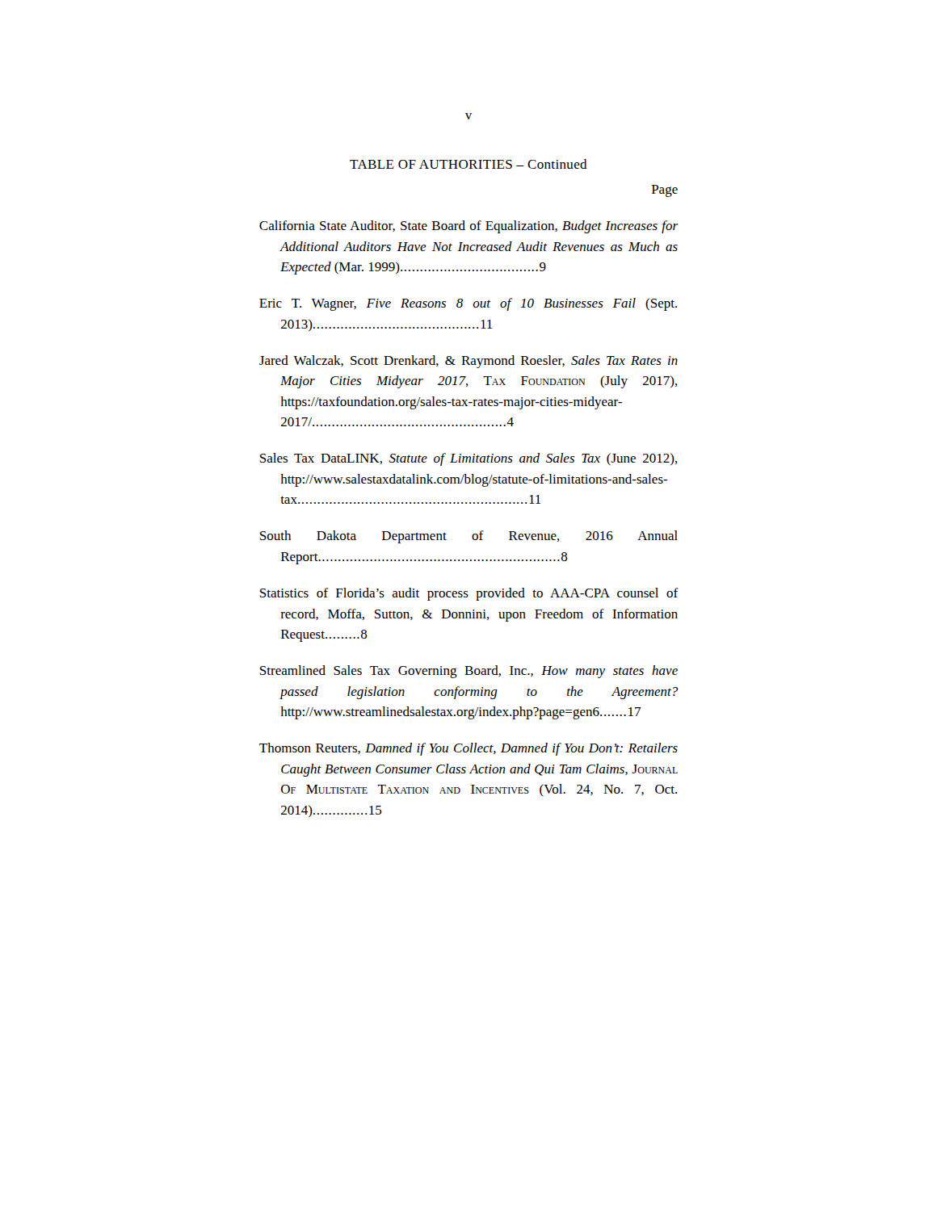v
TABLE OF AUTHORITIES – Continued
Page
California State Auditor, State Board of Equalization, Budget Increases for Additional Auditors Have Not Increased Audit Revenues as Much as Expected (Mar. 1999)................................... 9
Eric T. Wagner, Five Reasons 8 out of 10 Businesses Fail (Sept. 2013).......................................... 11
Jared Walczak, Scott Drenkard, & Raymond Roesler, Sales Tax Rates in Major Cities Midyear 2017, Tax Foundation (July 2017), https://taxfoundation.org/sales-tax-rates-major-cities-midyear-2017/................................................. 4
Sales Tax DataLINK, Statute of Limitations and Sales Tax (June 2012), http://www.salestaxdatalink.com/blog/statute-of-limitations-and-sales-tax.......................................................... 11
South Dakota Department of Revenue, 2016 Annual Report............................................................. 8
Statistics of Florida’s audit process provided to AAA-CPA counsel of record, Moffa, Sutton, & Donnini, upon Freedom of Information Request......... 8
Streamlined Sales Tax Governing Board, Inc., How many states have passed legislation conforming to the Agreement? http://www.streamlinedsalestax.org/index.php?page=gen6....... 17
Thomson Reuters, Damned if You Collect, Damned if You Don’t: Retailers Caught Between Consumer Class Action and Qui Tam Claims, Journal Of Multistate Taxation and Incentives (Vol. 24, No. 7, Oct. 2014).............. 15